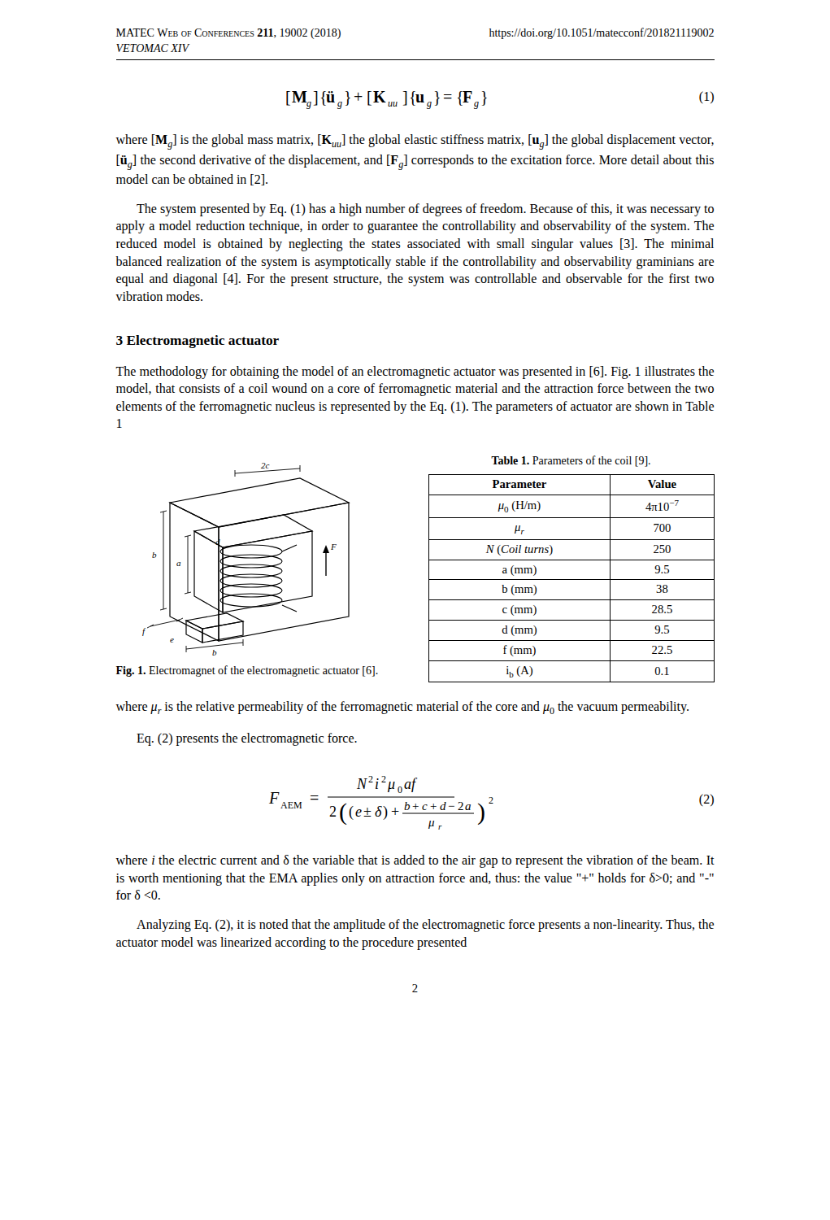MATEC Web of Conferences 211, 19002 (2018)
VETOMAC XIV
https://doi.org/10.1051/matecconf/201821119002
[ M g ] { ü g } + [ K uu ] { u g } = { F g }
(1)
where [Mg] is the global mass matrix, [Kuu] the global elastic stiffness matrix, [ug] the global displacement vector, [üg] the second derivative of the displacement, and [Fg] corresponds to the excitation force. More detail about this model can be obtained in [2].
The system presented by Eq. (1) has a high number of degrees of freedom. Because of this, it was necessary to apply a model reduction technique, in order to guarantee the controllability and observability of the system. The reduced model is obtained by neglecting the states associated with small singular values [3]. The minimal balanced realization of the system is asymptotically stable if the controllability and observability graminians are equal and diagonal [4]. For the present structure, the system was controllable and observable for the first two vibration modes.
3 Electromagnetic actuator
The methodology for obtaining the model of an electromagnetic actuator was presented in [6]. Fig. 1 illustrates the model, that consists of a coil wound on a core of ferromagnetic material and the attraction force between the two elements of the ferromagnetic nucleus is represented by the Eq. (1). The parameters of actuator are shown in Table 1
2c b a d f e F b
Fig. 1. Electromagnet of the electromagnetic actuator [6].
Table 1. Parameters of the coil [9].
| Parameter | Value |
| --- | --- |
| μ 0 (H/m) | 4π10 −7 |
| μ r | 700 |
| N ( Coil turns ) | 250 |
| a (mm) | 9.5 |
| b (mm) | 38 |
| c (mm) | 28.5 |
| d (mm) | 9.5 |
| f (mm) | 22.5 |
| i b (A) | 0.1 |
where μr is the relative permeability of the ferromagnetic material of the core and μ0 the vacuum permeability.
Eq. (2) presents the electromagnetic force.
F AEM = N 2 i 2 μ 0 af 2 ( ( e ± δ ) + b + c + d − 2 a μ r ) 2
(2)
where i the electric current and δ the variable that is added to the air gap to represent the vibration of the beam. It is worth mentioning that the EMA applies only on attraction force and, thus: the value "+" holds for δ>0; and "-" for δ <0.
Analyzing Eq. (2), it is noted that the amplitude of the electromagnetic force presents a non-linearity. Thus, the actuator model was linearized according to the procedure presented
2